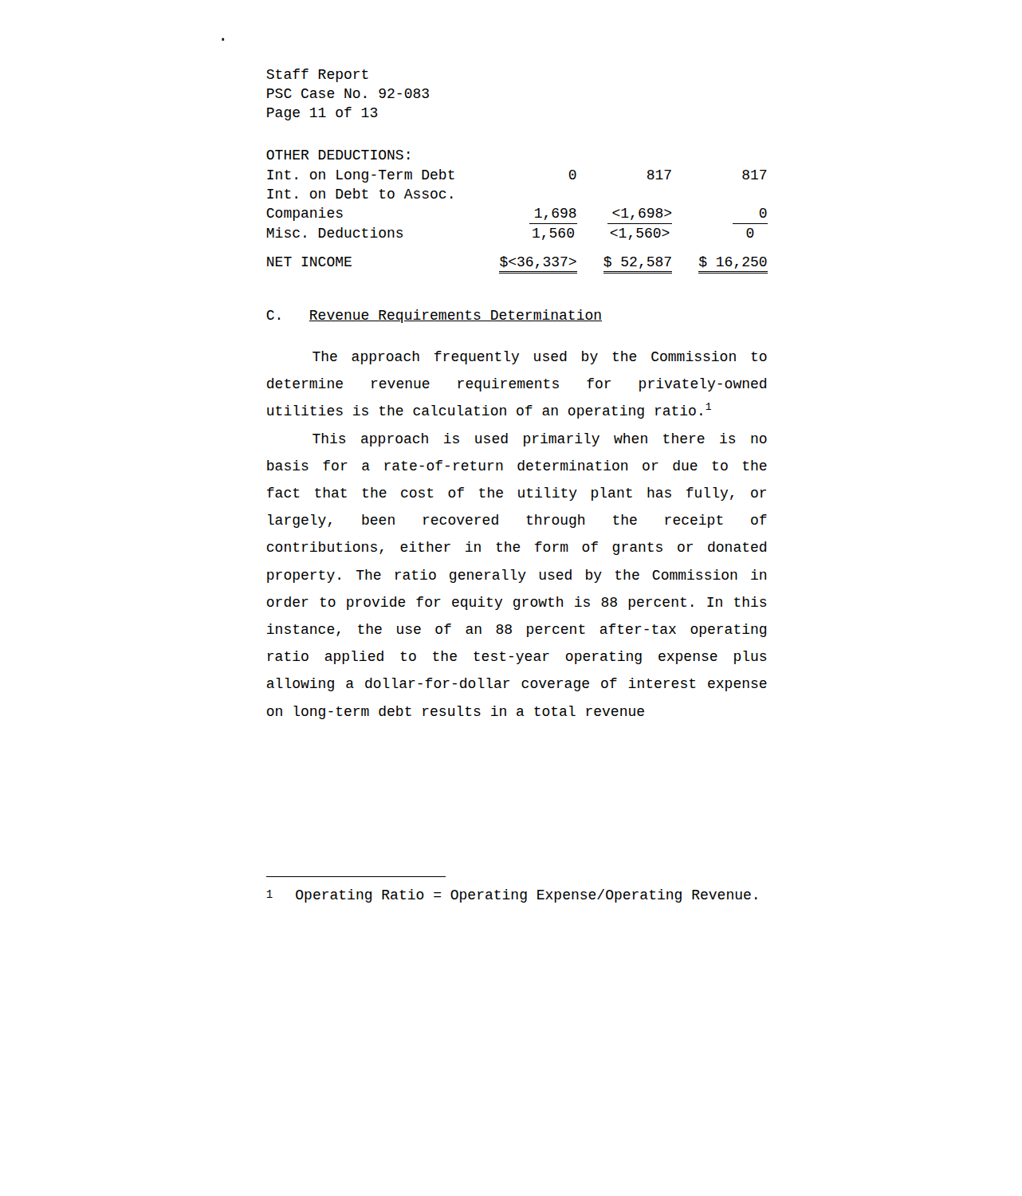·
Staff Report
PSC Case No. 92-083
Page 11 of 13
| OTHER DEDUCTIONS: | | | |
| Int. on Long-Term Debt | 0 | 817 | 817 |
| Int. on Debt to Assoc. | | | |
| Companies | 1,698 | <1,698> | 0 |
| Misc. Deductions | 1,560 | <1,560> | 0 |
| NET INCOME | $<36,337> | $ 52,587 | $ 16,250 |
C. Revenue Requirements Determination
The approach frequently used by the Commission to determine revenue requirements for privately-owned utilities is the calculation of an operating ratio.1
This approach is used primarily when there is no basis for a rate-of-return determination or due to the fact that the cost of the utility plant has fully, or largely, been recovered through the receipt of contributions, either in the form of grants or donated property. The ratio generally used by the Commission in order to provide for equity growth is 88 percent. In this instance, the use of an 88 percent after-tax operating ratio applied to the test-year operating expense plus allowing a dollar-for-dollar coverage of interest expense on long-term debt results in a total revenue
1
Operating Ratio = Operating Expense/Operating Revenue.